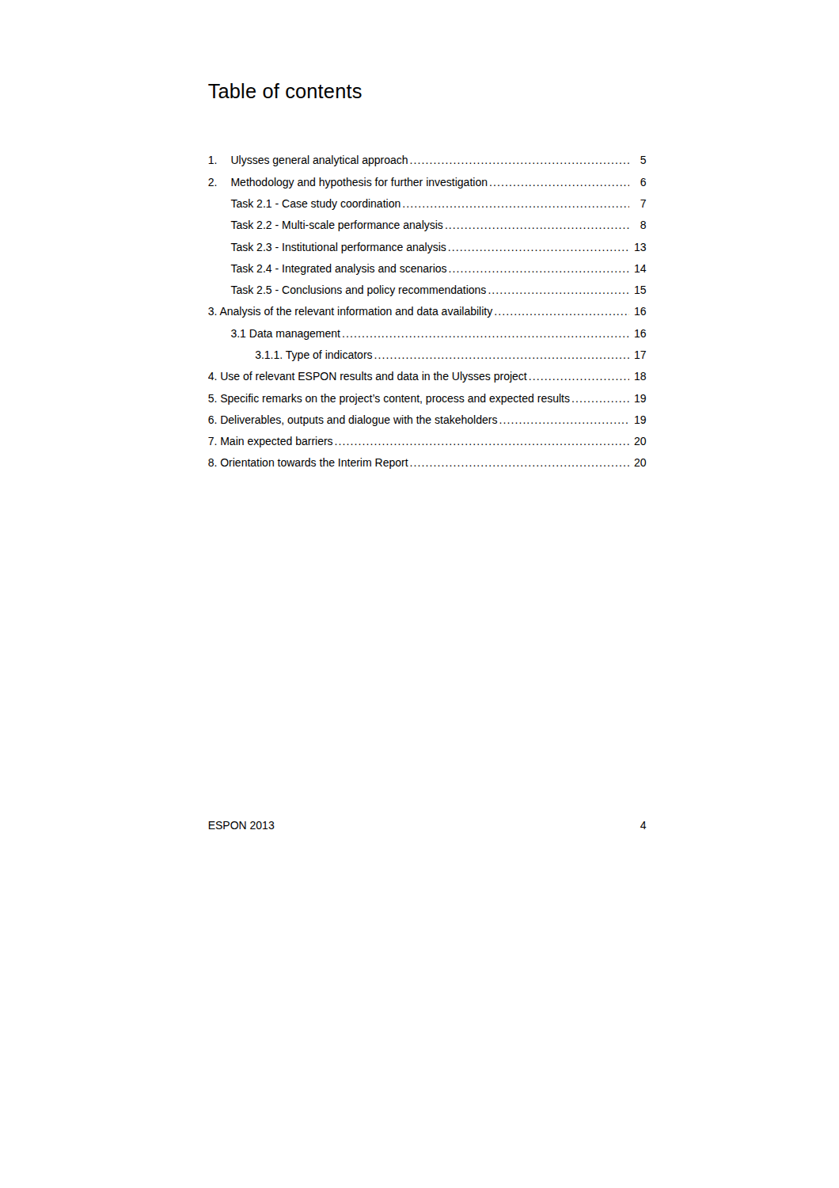Table of contents
1. Ulysses general analytical approach ............................................................................... 5
2. Methodology and hypothesis for further investigation ...................................................... 6
Task 2.1 - Case study coordination ....................................................................................... 7
Task 2.2 - Multi-scale performance analysis ......................................................................... 8
Task 2.3 - Institutional performance analysis ....................................................................... 13
Task 2.4 - Integrated analysis and scenarios ....................................................................... 14
Task 2.5 - Conclusions and policy recommendations ......................................................... 15
3. Analysis of the relevant information and data availability ................................................... 16
3.1 Data management ......................................................................................................... 16
3.1.1. Type of indicators ................................................................................................. 17
4. Use of relevant ESPON results and data in the Ulysses project ........................................ 18
5. Specific remarks on the project’s content, process and expected results .......................... 19
6. Deliverables, outputs and dialogue with the stakeholders .................................................. 19
7. Main expected barriers ....................................................................................................... 20
8. Orientation towards the Interim Report .............................................................................. 20
ESPON 2013 4